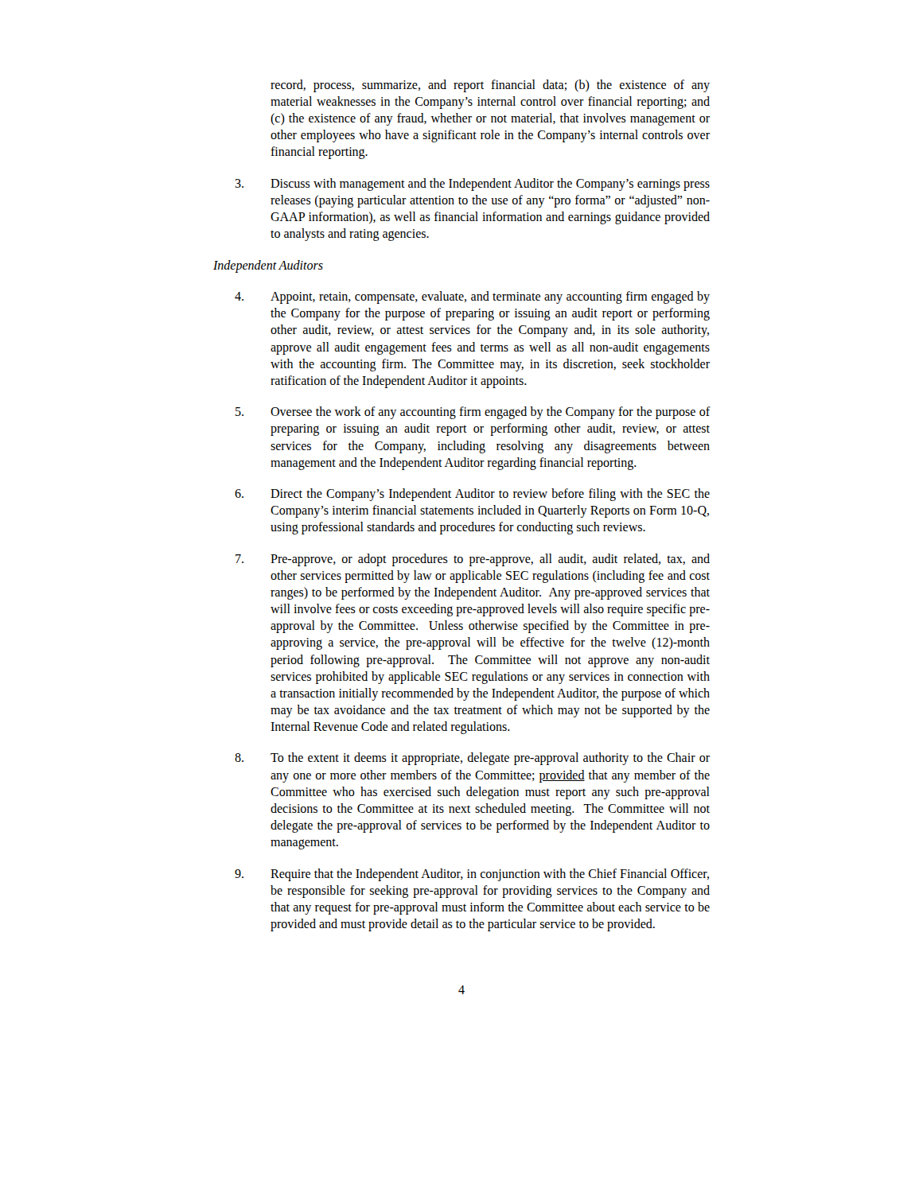record, process, summarize, and report financial data; (b) the existence of any material weaknesses in the Company’s internal control over financial reporting; and (c) the existence of any fraud, whether or not material, that involves management or other employees who have a significant role in the Company’s internal controls over financial reporting.
3.
Discuss with management and the Independent Auditor the Company’s earnings press releases (paying particular attention to the use of any “pro forma” or “adjusted” non-GAAP information), as well as financial information and earnings guidance provided to analysts and rating agencies.
Independent Auditors
4.
Appoint, retain, compensate, evaluate, and terminate any accounting firm engaged by the Company for the purpose of preparing or issuing an audit report or performing other audit, review, or attest services for the Company and, in its sole authority, approve all audit engagement fees and terms as well as all non-audit engagements with the accounting firm. The Committee may, in its discretion, seek stockholder ratification of the Independent Auditor it appoints.
5.
Oversee the work of any accounting firm engaged by the Company for the purpose of preparing or issuing an audit report or performing other audit, review, or attest services for the Company, including resolving any disagreements between management and the Independent Auditor regarding financial reporting.
6.
Direct the Company’s Independent Auditor to review before filing with the SEC the Company’s interim financial statements included in Quarterly Reports on Form 10-Q, using professional standards and procedures for conducting such reviews.
7.
Pre-approve, or adopt procedures to pre-approve, all audit, audit related, tax, and other services permitted by law or applicable SEC regulations (including fee and cost ranges) to be performed by the Independent Auditor. Any pre-approved services that will involve fees or costs exceeding pre-approved levels will also require specific pre-approval by the Committee. Unless otherwise specified by the Committee in pre-approving a service, the pre-approval will be effective for the twelve (12)-month period following pre-approval. The Committee will not approve any non-audit services prohibited by applicable SEC regulations or any services in connection with a transaction initially recommended by the Independent Auditor, the purpose of which may be tax avoidance and the tax treatment of which may not be supported by the Internal Revenue Code and related regulations.
8.
To the extent it deems it appropriate, delegate pre-approval authority to the Chair or any one or more other members of the Committee; provided that any member of the Committee who has exercised such delegation must report any such pre-approval decisions to the Committee at its next scheduled meeting. The Committee will not delegate the pre-approval of services to be performed by the Independent Auditor to management.
9.
Require that the Independent Auditor, in conjunction with the Chief Financial Officer, be responsible for seeking pre-approval for providing services to the Company and that any request for pre-approval must inform the Committee about each service to be provided and must provide detail as to the particular service to be provided.
4